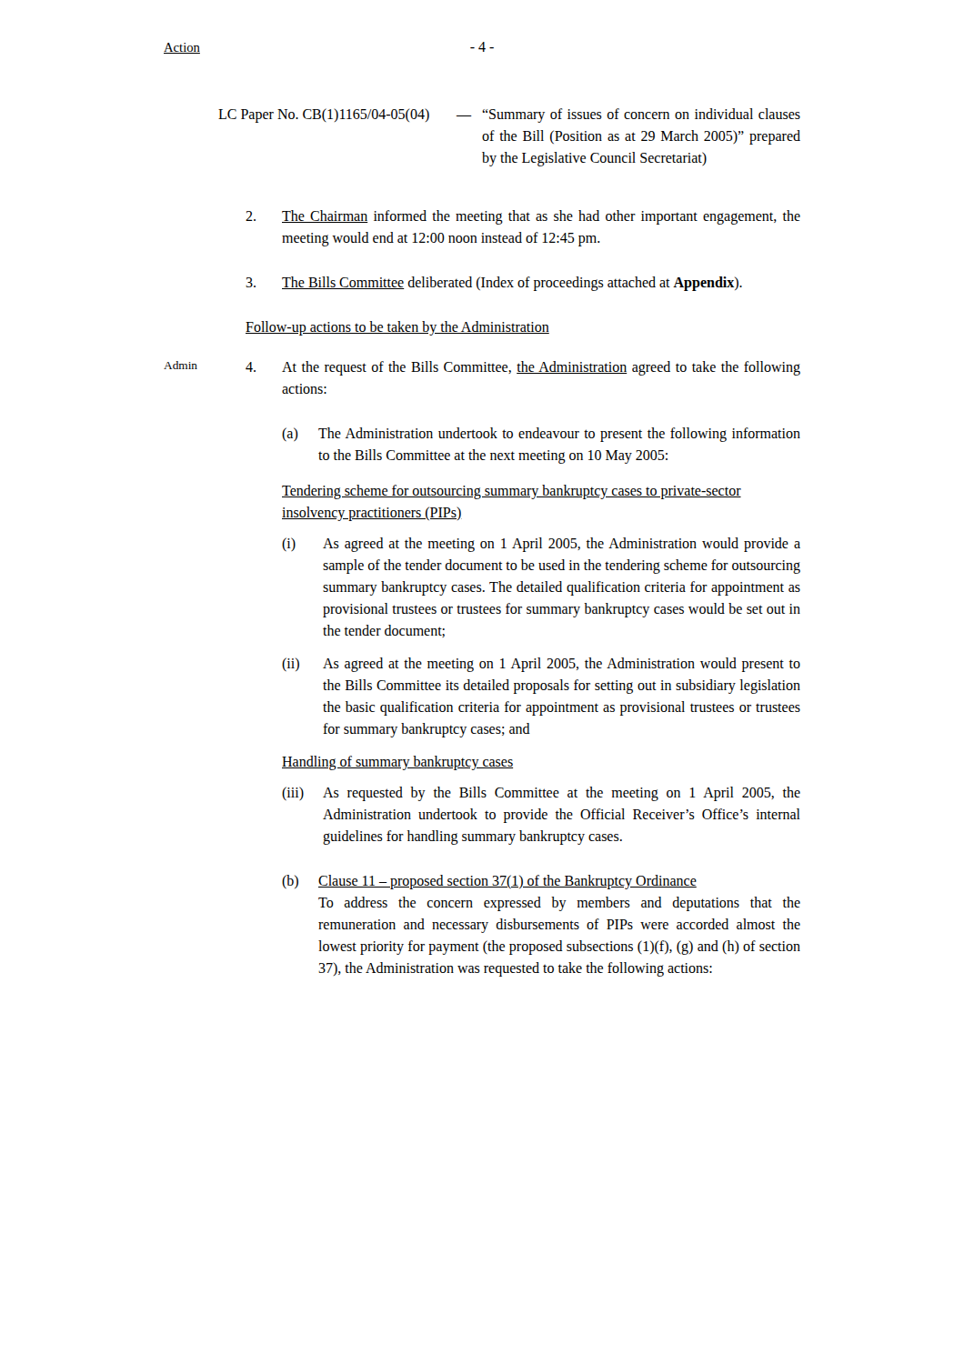Action
- 4 -
LC Paper No. CB(1)1165/04-05(04)
—
“Summary of issues of concern on individual clauses of the Bill (Position as at 29 March 2005)” prepared by the Legislative Council Secretariat)
2.
The Chairman informed the meeting that as she had other important engagement, the meeting would end at 12:00 noon instead of 12:45 pm.
3.
The Bills Committee deliberated (Index of proceedings attached at Appendix).
Follow-up actions to be taken by the Administration
Admin
4.
At the request of the Bills Committee, the Administration agreed to take the following actions:
(a)
The Administration undertook to endeavour to present the following information to the Bills Committee at the next meeting on 10 May 2005:
Tendering scheme for outsourcing summary bankruptcy cases to private-sector insolvency practitioners (PIPs)
(i)
As agreed at the meeting on 1 April 2005, the Administration would provide a sample of the tender document to be used in the tendering scheme for outsourcing summary bankruptcy cases. The detailed qualification criteria for appointment as provisional trustees or trustees for summary bankruptcy cases would be set out in the tender document;
(ii)
As agreed at the meeting on 1 April 2005, the Administration would present to the Bills Committee its detailed proposals for setting out in subsidiary legislation the basic qualification criteria for appointment as provisional trustees or trustees for summary bankruptcy cases; and
Handling of summary bankruptcy cases
(iii)
As requested by the Bills Committee at the meeting on 1 April 2005, the Administration undertook to provide the Official Receiver’s Office’s internal guidelines for handling summary bankruptcy cases.
(b)
Clause 11 – proposed section 37(1) of the Bankruptcy Ordinance
To address the concern expressed by members and deputations that the remuneration and necessary disbursements of PIPs were accorded almost the lowest priority for payment (the proposed subsections (1)(f), (g) and (h) of section 37), the Administration was requested to take the following actions: